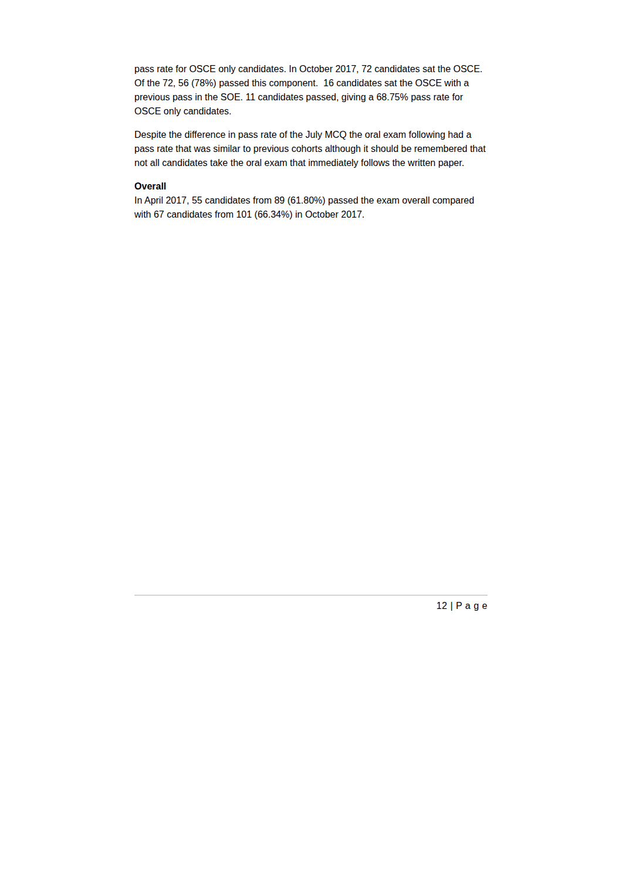pass rate for OSCE only candidates. In October 2017, 72 candidates sat the OSCE. Of the 72, 56 (78%) passed this component. 16 candidates sat the OSCE with a previous pass in the SOE. 11 candidates passed, giving a 68.75% pass rate for OSCE only candidates.
Despite the difference in pass rate of the July MCQ the oral exam following had a pass rate that was similar to previous cohorts although it should be remembered that not all candidates take the oral exam that immediately follows the written paper.
Overall
In April 2017, 55 candidates from 89 (61.80%) passed the exam overall compared with 67 candidates from 101 (66.34%) in October 2017.
12 | P a g e